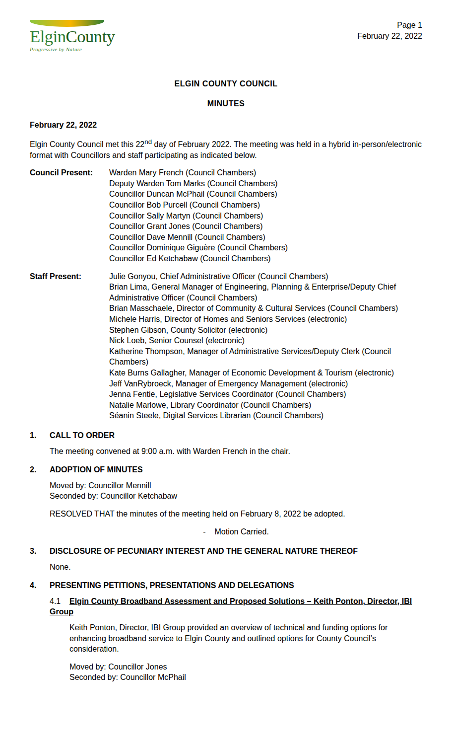Elgin County
Progressive by Nature
Page 1
February 22, 2022
ELGIN COUNTY COUNCIL
MINUTES
February 22, 2022
Elgin County Council met this 22nd day of February 2022. The meeting was held in a hybrid in-person/electronic format with Councillors and staff participating as indicated below.
| Council Present: | Warden Mary French (Council Chambers) Deputy Warden Tom Marks (Council Chambers) Councillor Duncan McPhail (Council Chambers) Councillor Bob Purcell (Council Chambers) Councillor Sally Martyn (Council Chambers) Councillor Grant Jones (Council Chambers) Councillor Dave Mennill (Council Chambers) Councillor Dominique Giguère (Council Chambers) Councillor Ed Ketchabaw (Council Chambers) |
| Staff Present: | Julie Gonyou, Chief Administrative Officer (Council Chambers) Brian Lima, General Manager of Engineering, Planning & Enterprise/Deputy Chief Administrative Officer (Council Chambers) Brian Masschaele, Director of Community & Cultural Services (Council Chambers) Michele Harris, Director of Homes and Seniors Services (electronic) Stephen Gibson, County Solicitor (electronic) Nick Loeb, Senior Counsel (electronic) Katherine Thompson, Manager of Administrative Services/Deputy Clerk (Council Chambers) Kate Burns Gallagher, Manager of Economic Development & Tourism (electronic) Jeff VanRybroeck, Manager of Emergency Management (electronic) Jenna Fentie, Legislative Services Coordinator (Council Chambers) Natalie Marlowe, Library Coordinator (Council Chambers) Séanin Steele, Digital Services Librarian (Council Chambers) |
1.
Call to Order
The meeting convened at 9:00 a.m. with Warden French in the chair.
2.
Adoption of Minutes
Moved by: Councillor Mennill
Seconded by: Councillor Ketchabaw
RESOLVED THAT the minutes of the meeting held on February 8, 2022 be adopted.
-Motion Carried.
3.
Disclosure of Pecuniary Interest and the General Nature Thereof
None.
4.
Presenting Petitions, Presentations and Delegations
4.1 Elgin County Broadband Assessment and Proposed Solutions – Keith Ponton, Director, IBI Group
Keith Ponton, Director, IBI Group provided an overview of technical and funding options for enhancing broadband service to Elgin County and outlined options for County Council’s consideration.
Moved by: Councillor Jones
Seconded by: Councillor McPhail